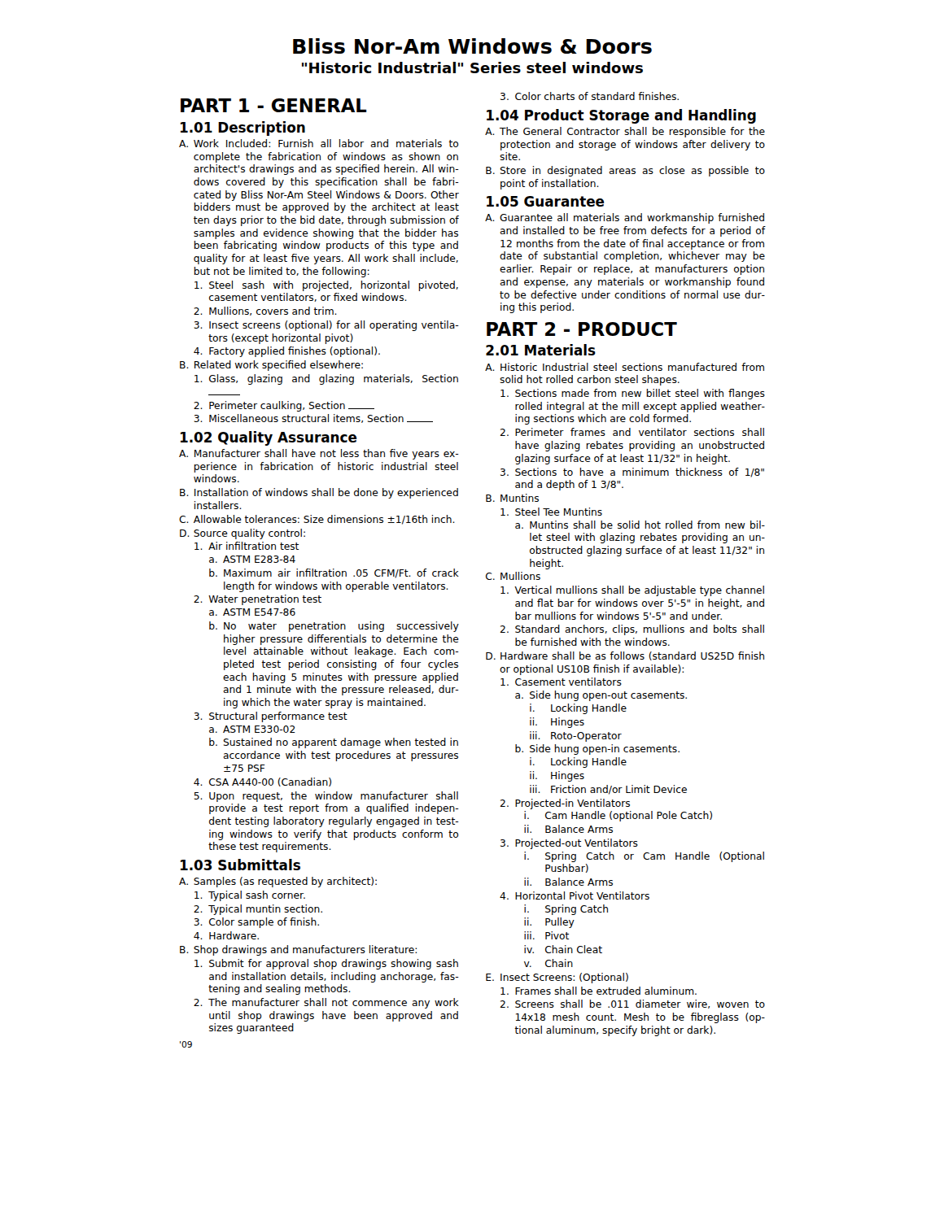Bliss Nor-Am Windows & Doors
"Historic Industrial" Series steel windows
PART 1 - GENERAL
1.01 Description
A. Work Included: Furnish all labor and materials to complete the fabrication of windows as shown on architect's drawings and as specified herein. All windows covered by this specification shall be fabricated by Bliss Nor-Am Steel Windows & Doors. Other bidders must be approved by the architect at least ten days prior to the bid date, through submission of samples and evidence showing that the bidder has been fabricating window products of this type and quality for at least five years. All work shall include, but not be limited to, the following:
1. Steel sash with projected, horizontal pivoted, casement ventilators, or fixed windows.
2. Mullions, covers and trim.
3. Insect screens (optional) for all operating ventilators (except horizontal pivot)
4. Factory applied finishes (optional).
B. Related work specified elsewhere:
1. Glass, glazing and glazing materials, Section
2. Perimeter caulking, Section
3. Miscellaneous structural items, Section
1.02 Quality Assurance
A. Manufacturer shall have not less than five years experience in fabrication of historic industrial steel windows.
B. Installation of windows shall be done by experienced installers.
C. Allowable tolerances: Size dimensions ±1/16th inch.
D. Source quality control:
1. Air infiltration test
a. ASTM E283-84
b. Maximum air infiltration .05 CFM/Ft. of crack length for windows with operable ventilators.
2. Water penetration test
a. ASTM E547-86
b. No water penetration using successively higher pressure differentials to determine the level attainable without leakage. Each completed test period consisting of four cycles each having 5 minutes with pressure applied and 1 minute with the pressure released, during which the water spray is maintained.
3. Structural performance test
a. ASTM E330-02
b. Sustained no apparent damage when tested in accordance with test procedures at pressures ±75 PSF
4. CSA A440-00 (Canadian)
5. Upon request, the window manufacturer shall provide a test report from a qualified independent testing laboratory regularly engaged in testing windows to verify that products conform to these test requirements.
1.03 Submittals
A. Samples (as requested by architect):
1. Typical sash corner.
2. Typical muntin section.
3. Color sample of finish.
4. Hardware.
B. Shop drawings and manufacturers literature:
1. Submit for approval shop drawings showing sash and installation details, including anchorage, fastening and sealing methods.
2. The manufacturer shall not commence any work until shop drawings have been approved and sizes guaranteed
3. Color charts of standard finishes.
1.04 Product Storage and Handling
A. The General Contractor shall be responsible for the protection and storage of windows after delivery to site.
B. Store in designated areas as close as possible to point of installation.
1.05 Guarantee
A. Guarantee all materials and workmanship furnished and installed to be free from defects for a period of 12 months from the date of final acceptance or from date of substantial completion, whichever may be earlier. Repair or replace, at manufacturers option and expense, any materials or workmanship found to be defective under conditions of normal use during this period.
PART 2 - PRODUCT
2.01 Materials
A. Historic Industrial steel sections manufactured from solid hot rolled carbon steel shapes.
1. Sections made from new billet steel with flanges rolled integral at the mill except applied weathering sections which are cold formed.
2. Perimeter frames and ventilator sections shall have glazing rebates providing an unobstructed glazing surface of at least 11/32" in height.
3. Sections to have a minimum thickness of 1/8" and a depth of 1 3/8".
B. Muntins
1. Steel Tee Muntins
a. Muntins shall be solid hot rolled from new billet steel with glazing rebates providing an unobstructed glazing surface of at least 11/32" in height.
C. Mullions
1. Vertical mullions shall be adjustable type channel and flat bar for windows over 5'-5" in height, and bar mullions for windows 5'-5" and under.
2. Standard anchors, clips, mullions and bolts shall be furnished with the windows.
D. Hardware shall be as follows (standard US25D finish or optional US10B finish if available):
1. Casement ventilators
a. Side hung open-out casements.
i. Locking Handle
ii. Hinges
iii. Roto-Operator
b. Side hung open-in casements.
i. Locking Handle
ii. Hinges
iii. Friction and/or Limit Device
2. Projected-in Ventilators
i. Cam Handle (optional Pole Catch)
ii. Balance Arms
3. Projected-out Ventilators
i. Spring Catch or Cam Handle (Optional Pushbar)
ii. Balance Arms
4. Horizontal Pivot Ventilators
i. Spring Catch
ii. Pulley
iii. Pivot
iv. Chain Cleat
v. Chain
E. Insect Screens: (Optional)
1. Frames shall be extruded aluminum.
2. Screens shall be .011 diameter wire, woven to 14x18 mesh count. Mesh to be fibreglass (optional aluminum, specify bright or dark).
'09